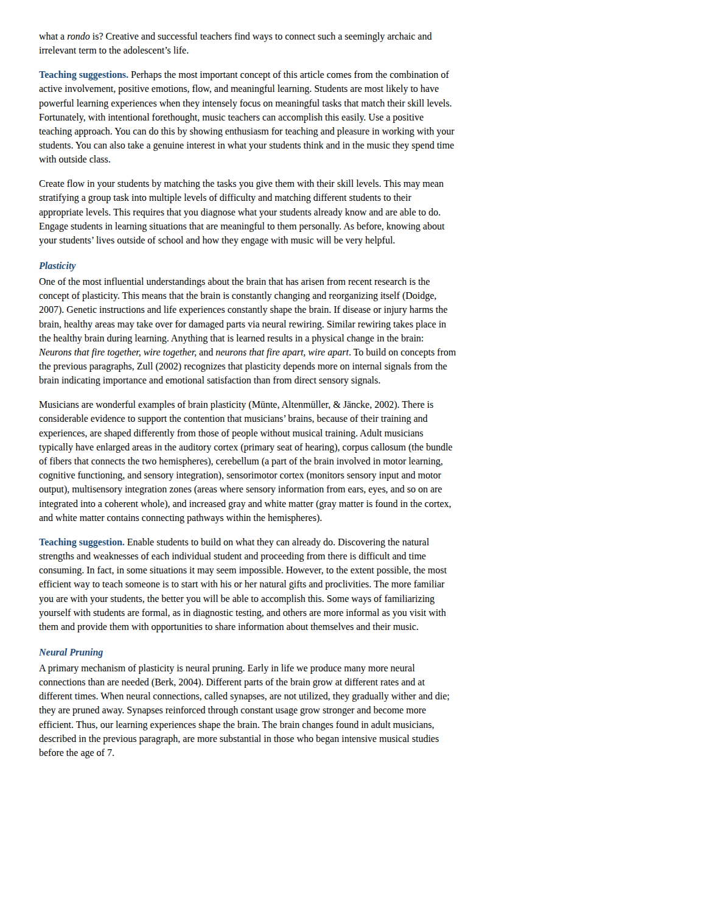what a rondo is? Creative and successful teachers find ways to connect such a seemingly archaic and irrelevant term to the adolescent’s life.
Teaching suggestions. Perhaps the most important concept of this article comes from the combination of active involvement, positive emotions, flow, and meaningful learning. Students are most likely to have powerful learning experiences when they intensely focus on meaningful tasks that match their skill levels. Fortunately, with intentional forethought, music teachers can accomplish this easily. Use a positive teaching approach. You can do this by showing enthusiasm for teaching and pleasure in working with your students. You can also take a genuine interest in what your students think and in the music they spend time with outside class.
Create flow in your students by matching the tasks you give them with their skill levels. This may mean stratifying a group task into multiple levels of difficulty and matching different students to their appropriate levels. This requires that you diagnose what your students already know and are able to do. Engage students in learning situations that are meaningful to them personally. As before, knowing about your students’ lives outside of school and how they engage with music will be very helpful.
Plasticity
One of the most influential understandings about the brain that has arisen from recent research is the concept of plasticity. This means that the brain is constantly changing and reorganizing itself (Doidge, 2007). Genetic instructions and life experiences constantly shape the brain. If disease or injury harms the brain, healthy areas may take over for damaged parts via neural rewiring. Similar rewiring takes place in the healthy brain during learning. Anything that is learned results in a physical change in the brain: Neurons that fire together, wire together, and neurons that fire apart, wire apart. To build on concepts from the previous paragraphs, Zull (2002) recognizes that plasticity depends more on internal signals from the brain indicating importance and emotional satisfaction than from direct sensory signals.
Musicians are wonderful examples of brain plasticity (Münte, Altenmüller, & Jäncke, 2002). There is considerable evidence to support the contention that musicians’ brains, because of their training and experiences, are shaped differently from those of people without musical training. Adult musicians typically have enlarged areas in the auditory cortex (primary seat of hearing), corpus callosum (the bundle of fibers that connects the two hemispheres), cerebellum (a part of the brain involved in motor learning, cognitive functioning, and sensory integration), sensorimotor cortex (monitors sensory input and motor output), multisensory integration zones (areas where sensory information from ears, eyes, and so on are integrated into a coherent whole), and increased gray and white matter (gray matter is found in the cortex, and white matter contains connecting pathways within the hemispheres).
Teaching suggestion. Enable students to build on what they can already do. Discovering the natural strengths and weaknesses of each individual student and proceeding from there is difficult and time consuming. In fact, in some situations it may seem impossible. However, to the extent possible, the most efficient way to teach someone is to start with his or her natural gifts and proclivities. The more familiar you are with your students, the better you will be able to accomplish this. Some ways of familiarizing yourself with students are formal, as in diagnostic testing, and others are more informal as you visit with them and provide them with opportunities to share information about themselves and their music.
Neural Pruning
A primary mechanism of plasticity is neural pruning. Early in life we produce many more neural connections than are needed (Berk, 2004). Different parts of the brain grow at different rates and at different times. When neural connections, called synapses, are not utilized, they gradually wither and die; they are pruned away. Synapses reinforced through constant usage grow stronger and become more efficient. Thus, our learning experiences shape the brain. The brain changes found in adult musicians, described in the previous paragraph, are more substantial in those who began intensive musical studies before the age of 7.